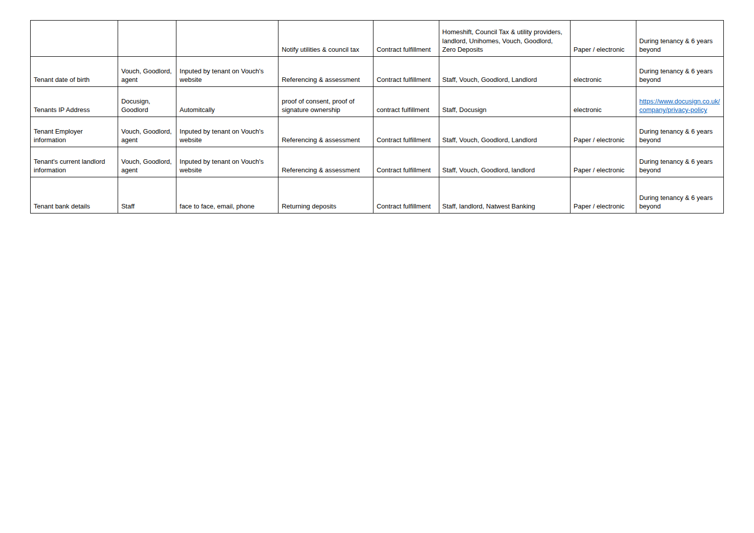| | | | Notify utilities & council tax | Contract fulfillment | Homeshift, Council Tax & utility providers, landlord, Unihomes, Vouch, Goodlord, Zero Deposits | Paper / electronic | During tenancy & 6 years beyond |
| Tenant date of birth | Vouch, Goodlord, agent | Inputed by tenant on Vouch's website | Referencing & assessment | Contract fulfillment | Staff, Vouch, Goodlord, Landlord | electronic | During tenancy & 6 years beyond |
| Tenants IP Address | Docusign, Goodlord | Automitcally | proof of consent, proof of signature ownership | contract fulfillment | Staff, Docusign | electronic | https://www.docusign.co.uk/company/privacy-policy |
| Tenant Employer information | Vouch, Goodlord, agent | Inputed by tenant on Vouch's website | Referencing & assessment | Contract fulfillment | Staff, Vouch, Goodlord, Landlord | Paper / electronic | During tenancy & 6 years beyond |
| Tenant's current landlord information | Vouch, Goodlord, agent | Inputed by tenant on Vouch's website | Referencing & assessment | Contract fulfillment | Staff, Vouch, Goodlord, landlord | Paper / electronic | During tenancy & 6 years beyond |
| Tenant bank details | Staff | face to face, email, phone | Returning deposits | Contract fulfillment | Staff, landlord, Natwest Banking | Paper / electronic | During tenancy & 6 years beyond |